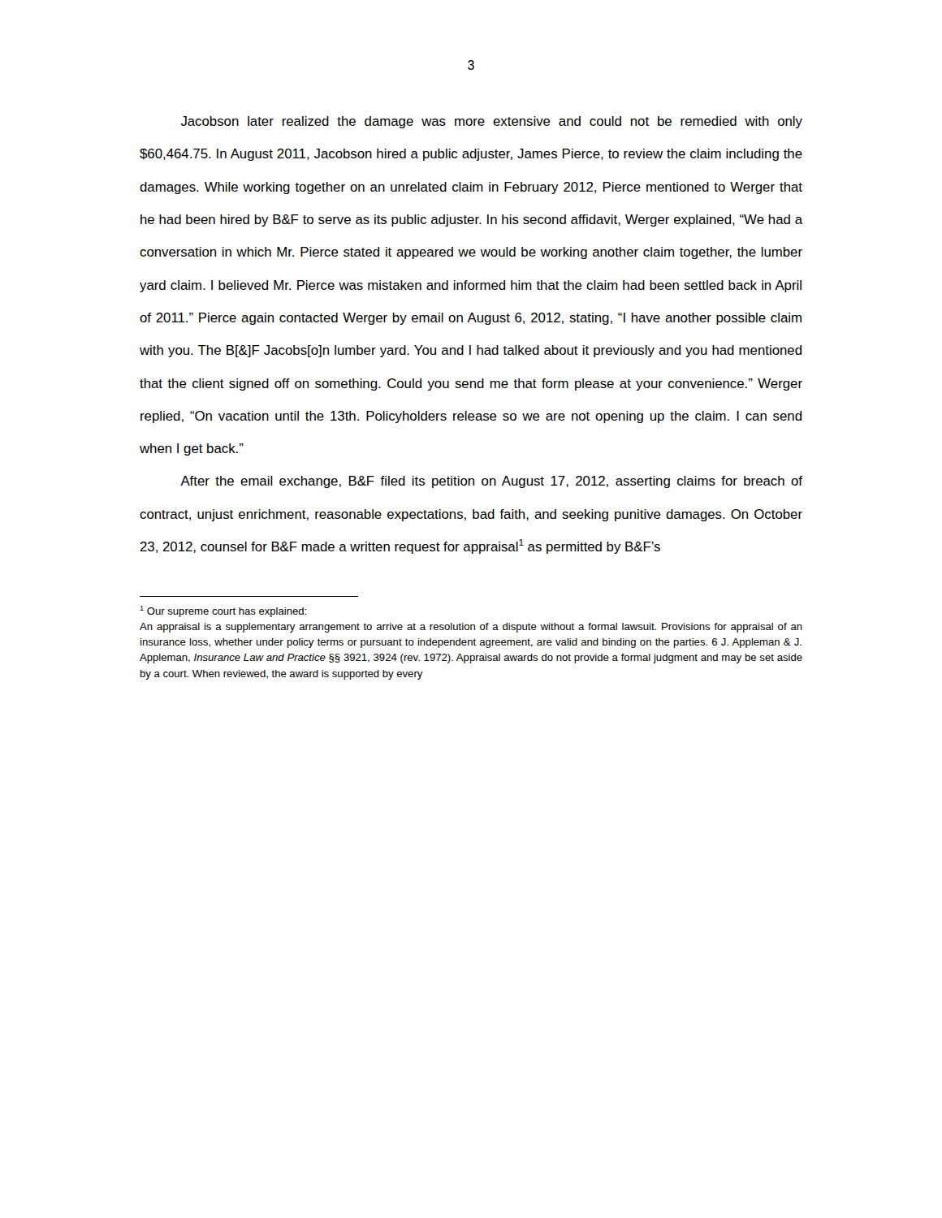3
Jacobson later realized the damage was more extensive and could not be remedied with only $60,464.75. In August 2011, Jacobson hired a public adjuster, James Pierce, to review the claim including the damages. While working together on an unrelated claim in February 2012, Pierce mentioned to Werger that he had been hired by B&F to serve as its public adjuster. In his second affidavit, Werger explained, “We had a conversation in which Mr. Pierce stated it appeared we would be working another claim together, the lumber yard claim. I believed Mr. Pierce was mistaken and informed him that the claim had been settled back in April of 2011.” Pierce again contacted Werger by email on August 6, 2012, stating, “I have another possible claim with you. The B[&]F Jacobs[o]n lumber yard. You and I had talked about it previously and you had mentioned that the client signed off on something. Could you send me that form please at your convenience.” Werger replied, “On vacation until the 13th. Policyholders release so we are not opening up the claim. I can send when I get back.”
After the email exchange, B&F filed its petition on August 17, 2012, asserting claims for breach of contract, unjust enrichment, reasonable expectations, bad faith, and seeking punitive damages. On October 23, 2012, counsel for B&F made a written request for appraisal1 as permitted by B&F’s
1 Our supreme court has explained:
An appraisal is a supplementary arrangement to arrive at a resolution of a dispute without a formal lawsuit. Provisions for appraisal of an insurance loss, whether under policy terms or pursuant to independent agreement, are valid and binding on the parties. 6 J. Appleman & J. Appleman, Insurance Law and Practice §§ 3921, 3924 (rev. 1972). Appraisal awards do not provide a formal judgment and may be set aside by a court. When reviewed, the award is supported by every